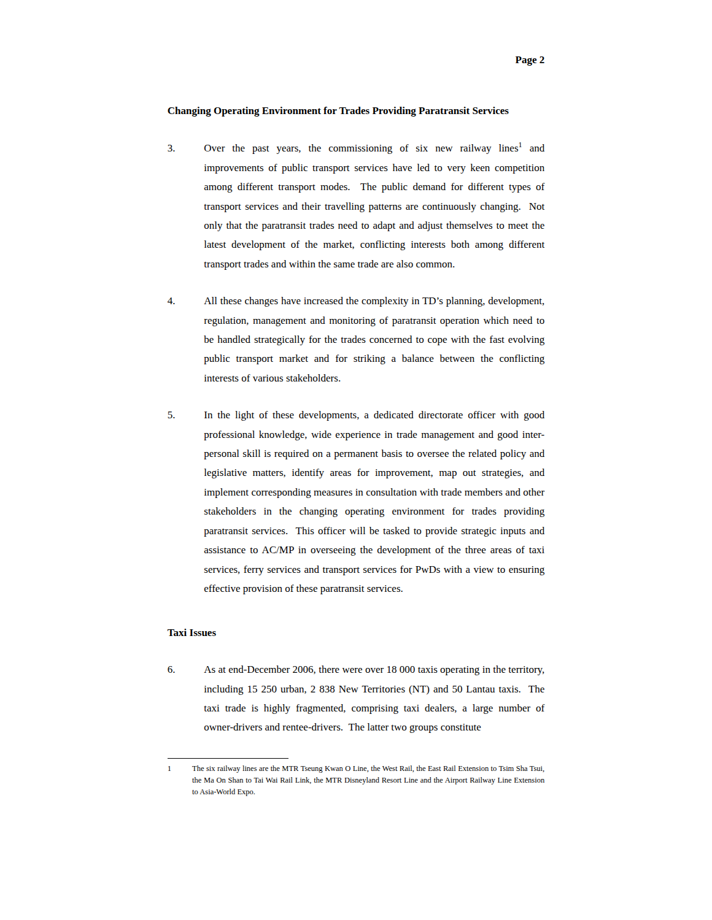Page 2
Changing Operating Environment for Trades Providing Paratransit Services
3. Over the past years, the commissioning of six new railway lines1 and improvements of public transport services have led to very keen competition among different transport modes. The public demand for different types of transport services and their travelling patterns are continuously changing. Not only that the paratransit trades need to adapt and adjust themselves to meet the latest development of the market, conflicting interests both among different transport trades and within the same trade are also common.
4. All these changes have increased the complexity in TD’s planning, development, regulation, management and monitoring of paratransit operation which need to be handled strategically for the trades concerned to cope with the fast evolving public transport market and for striking a balance between the conflicting interests of various stakeholders.
5. In the light of these developments, a dedicated directorate officer with good professional knowledge, wide experience in trade management and good inter-personal skill is required on a permanent basis to oversee the related policy and legislative matters, identify areas for improvement, map out strategies, and implement corresponding measures in consultation with trade members and other stakeholders in the changing operating environment for trades providing paratransit services. This officer will be tasked to provide strategic inputs and assistance to AC/MP in overseeing the development of the three areas of taxi services, ferry services and transport services for PwDs with a view to ensuring effective provision of these paratransit services.
Taxi Issues
6. As at end-December 2006, there were over 18 000 taxis operating in the territory, including 15 250 urban, 2 838 New Territories (NT) and 50 Lantau taxis. The taxi trade is highly fragmented, comprising taxi dealers, a large number of owner-drivers and rentee-drivers. The latter two groups constitute
1
The six railway lines are the MTR Tseung Kwan O Line, the West Rail, the East Rail Extension to Tsim Sha Tsui, the Ma On Shan to Tai Wai Rail Link, the MTR Disneyland Resort Line and the Airport Railway Line Extension to Asia-World Expo.